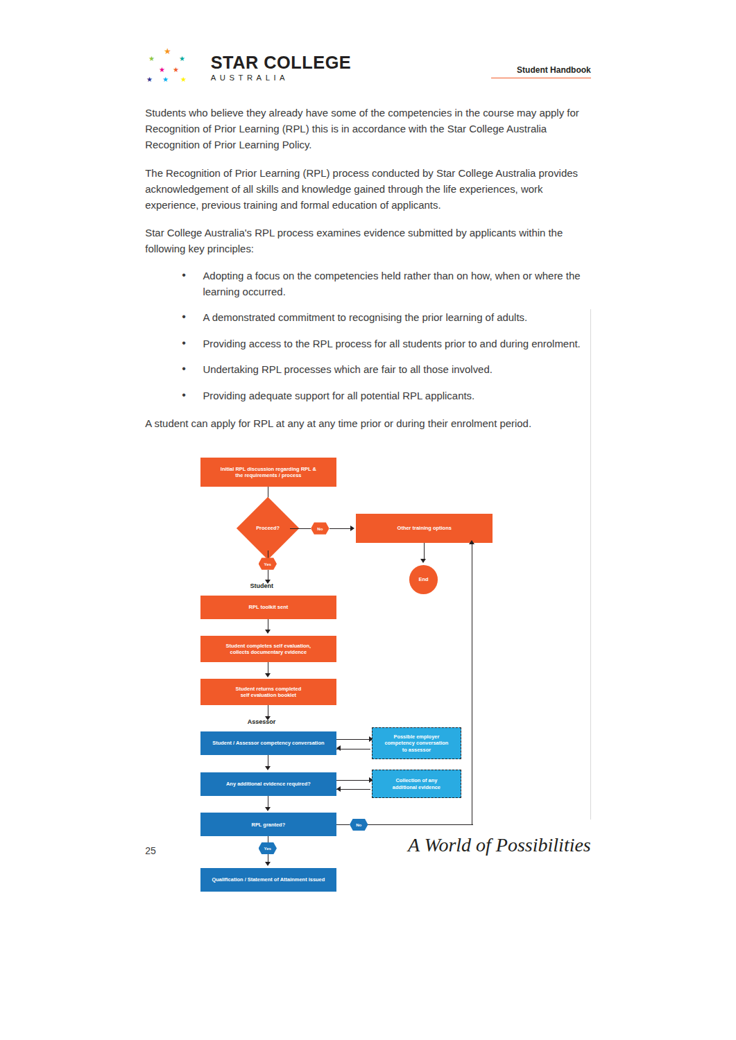★ ★ ★ ★ ★ ★ ★ ★
STAR COLLEGE
AUSTRALIA
Student Handbook
Students who believe they already have some of the competencies in the course may apply for Recognition of Prior Learning (RPL) this is in accordance with the Star College Australia Recognition of Prior Learning Policy.
The Recognition of Prior Learning (RPL) process conducted by Star College Australia provides acknowledgement of all skills and knowledge gained through the life experiences, work experience, previous training and formal education of applicants.
Star College Australia's RPL process examines evidence submitted by applicants within the following key principles:
Adopting a focus on the competencies held rather than on how, when or where the learning occurred.
A demonstrated commitment to recognising the prior learning of adults.
Providing access to the RPL process for all students prior to and during enrolment.
Undertaking RPL processes which are fair to all those involved.
Providing adequate support for all potential RPL applicants.
A student can apply for RPL at any at any time prior or during their enrolment period.
Initial RPL discussion regarding RPL &
the requirements / process
Proceed?
No
Other training options
End
Yes
Student
RPL toolkit sent
Student completes self evaluation,
collects documentary evidence
Student returns completed
self evaluation booklet
Assessor
Student / Assessor competency conversation
Possible employer
competency conversation
to assessor
Any additional evidence required?
Collection of any
additional evidence
RPL granted?
No
Yes
Qualification / Statement of Attainment issued
25
A World of Possibilities